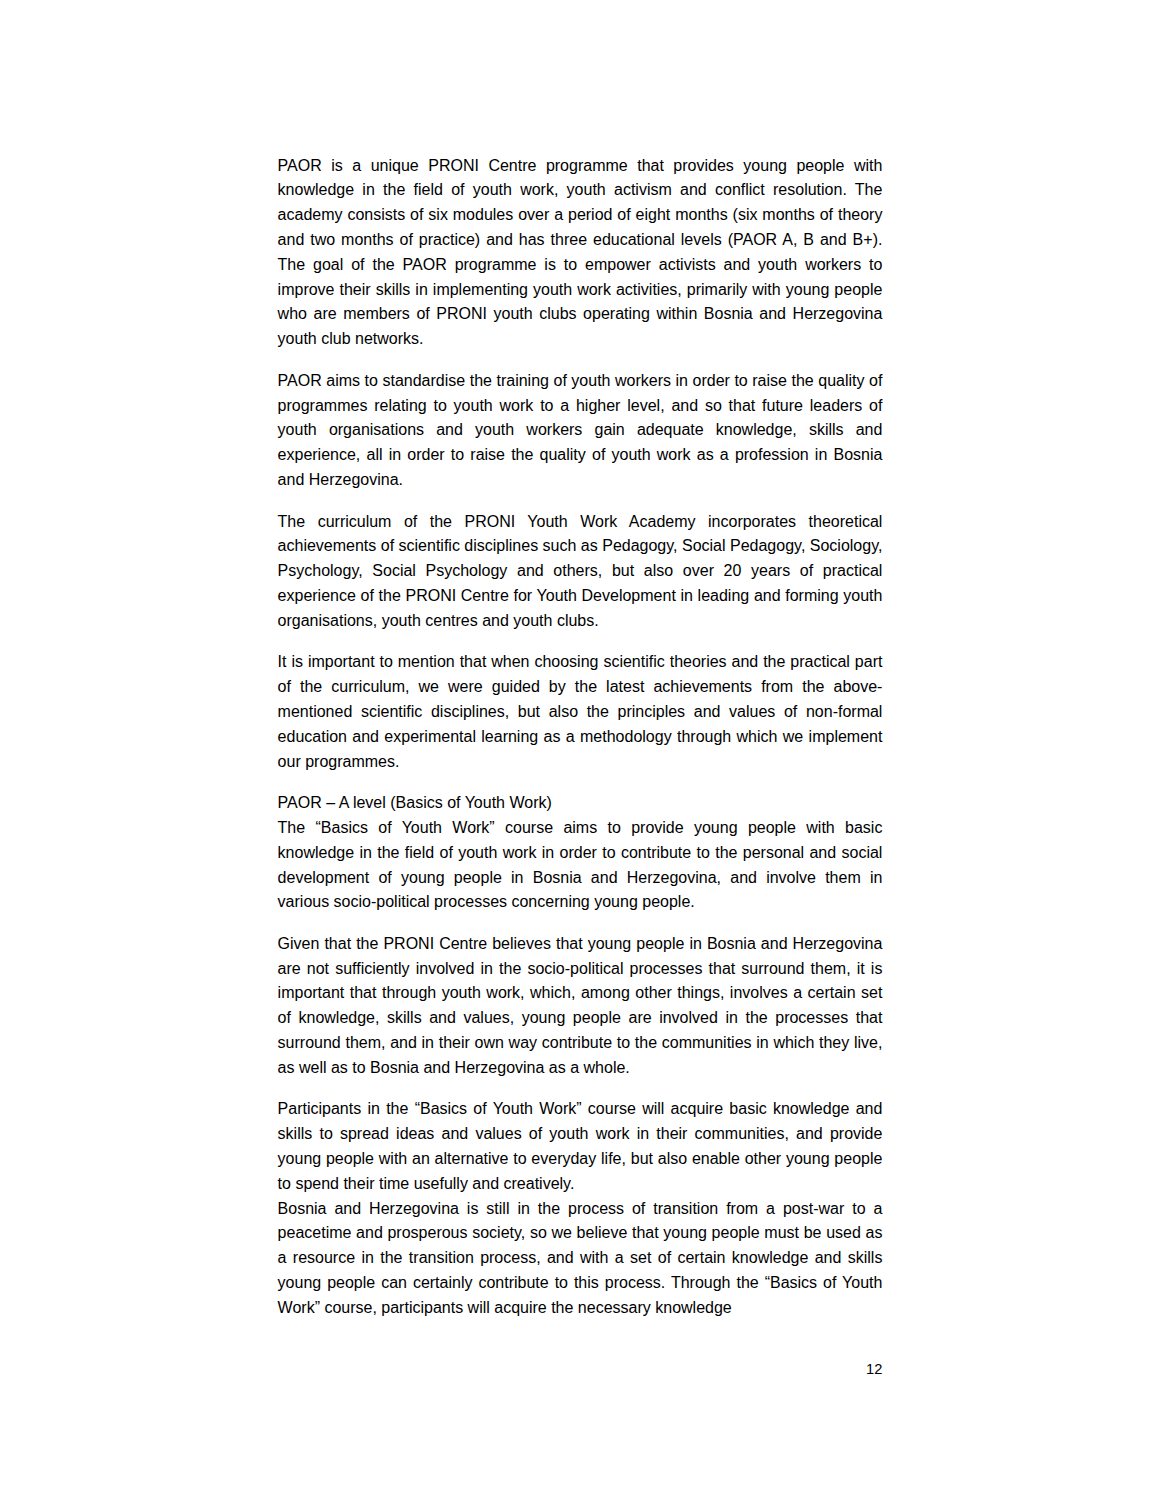PAOR is a unique PRONI Centre programme that provides young people with knowledge in the field of youth work, youth activism and conflict resolution. The academy consists of six modules over a period of eight months (six months of theory and two months of practice) and has three educational levels (PAOR A, B and B+). The goal of the PAOR programme is to empower activists and youth workers to improve their skills in implementing youth work activities, primarily with young people who are members of PRONI youth clubs operating within Bosnia and Herzegovina youth club networks.
PAOR aims to standardise the training of youth workers in order to raise the quality of programmes relating to youth work to a higher level, and so that future leaders of youth organisations and youth workers gain adequate knowledge, skills and experience, all in order to raise the quality of youth work as a profession in Bosnia and Herzegovina.
The curriculum of the PRONI Youth Work Academy incorporates theoretical achievements of scientific disciplines such as Pedagogy, Social Pedagogy, Sociology, Psychology, Social Psychology and others, but also over 20 years of practical experience of the PRONI Centre for Youth Development in leading and forming youth organisations, youth centres and youth clubs.
It is important to mention that when choosing scientific theories and the practical part of the curriculum, we were guided by the latest achievements from the above-mentioned scientific disciplines, but also the principles and values of non-formal education and experimental learning as a methodology through which we implement our programmes.
PAOR – A level (Basics of Youth Work)
The “Basics of Youth Work” course aims to provide young people with basic knowledge in the field of youth work in order to contribute to the personal and social development of young people in Bosnia and Herzegovina, and involve them in various socio-political processes concerning young people.
Given that the PRONI Centre believes that young people in Bosnia and Herzegovina are not sufficiently involved in the socio-political processes that surround them, it is important that through youth work, which, among other things, involves a certain set of knowledge, skills and values, young people are involved in the processes that surround them, and in their own way contribute to the communities in which they live, as well as to Bosnia and Herzegovina as a whole.
Participants in the “Basics of Youth Work” course will acquire basic knowledge and skills to spread ideas and values of youth work in their communities, and provide young people with an alternative to everyday life, but also enable other young people to spend their time usefully and creatively.
Bosnia and Herzegovina is still in the process of transition from a post-war to a peacetime and prosperous society, so we believe that young people must be used as a resource in the transition process, and with a set of certain knowledge and skills young people can certainly contribute to this process. Through the “Basics of Youth Work” course, participants will acquire the necessary knowledge
12